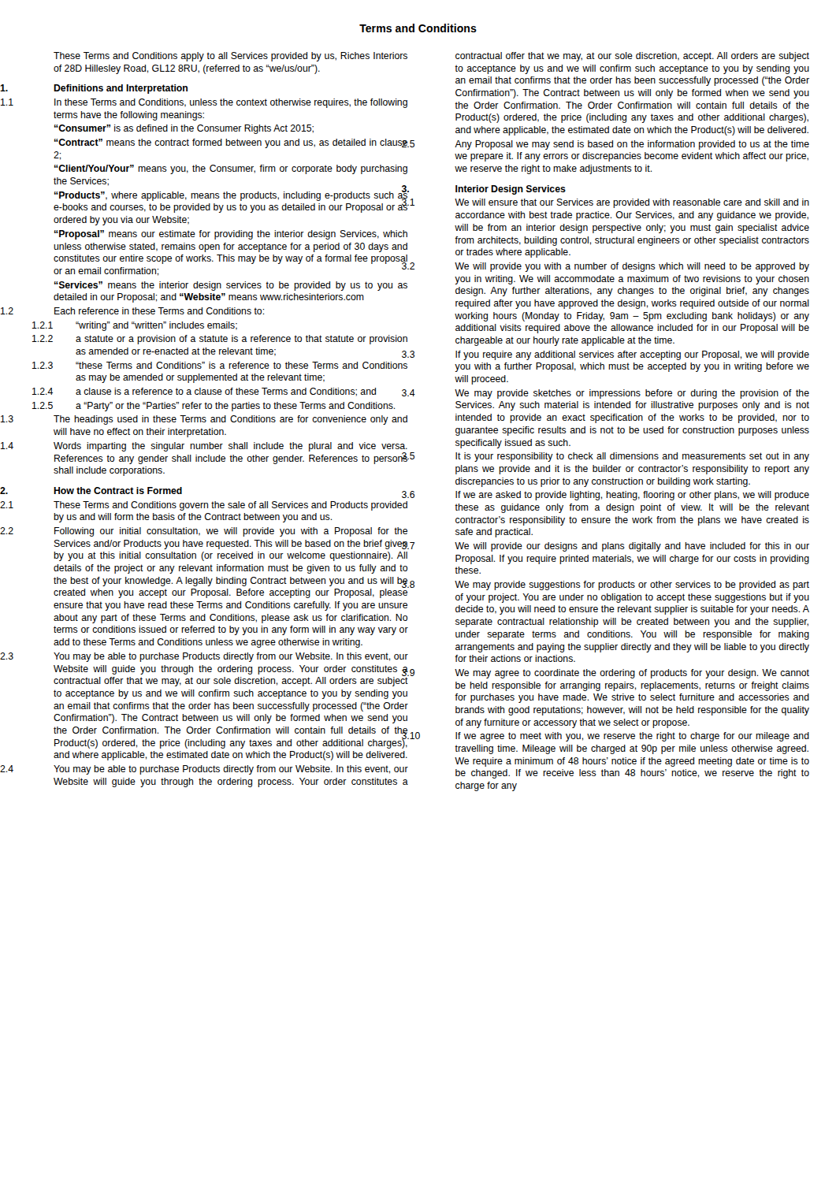Terms and Conditions
These Terms and Conditions apply to all Services provided by us, Riches Interiors of 28D Hillesley Road, GL12 8RU, (referred to as “we/us/our”).
1. Definitions and Interpretation
1.1 In these Terms and Conditions, unless the context otherwise requires, the following terms have the following meanings:
“Consumer” is as defined in the Consumer Rights Act 2015;
“Contract” means the contract formed between you and us, as detailed in clause 2;
“Client/You/Your” means you, the Consumer, firm or corporate body purchasing the Services;
“Products”, where applicable, means the products, including e-products such as e-books and courses, to be provided by us to you as detailed in our Proposal or as ordered by you via our Website;
“Proposal” means our estimate for providing the interior design Services, which unless otherwise stated, remains open for acceptance for a period of 30 days and constitutes our entire scope of works. This may be by way of a formal fee proposal or an email confirmation;
“Services” means the interior design services to be provided by us to you as detailed in our Proposal; and “Website” means www.richesinteriors.com
1.2 Each reference in these Terms and Conditions to:
1.2.1“writing” and “written” includes emails;
1.2.2a statute or a provision of a statute is a reference to that statute or provision as amended or re-enacted at the relevant time;
1.2.3“these Terms and Conditions” is a reference to these Terms and Conditions as may be amended or supplemented at the relevant time;
1.2.4a clause is a reference to a clause of these Terms and Conditions; and
1.2.5a “Party” or the “Parties” refer to the parties to these Terms and Conditions.
1.3 The headings used in these Terms and Conditions are for convenience only and will have no effect on their interpretation.
1.4 Words imparting the singular number shall include the plural and vice versa. References to any gender shall include the other gender. References to persons shall include corporations.
2. How the Contract is Formed
2.1 These Terms and Conditions govern the sale of all Services and Products provided by us and will form the basis of the Contract between you and us.
2.2 Following our initial consultation, we will provide you with a Proposal for the Services and/or Products you have requested. This will be based on the brief given by you at this initial consultation (or received in our welcome questionnaire). All details of the project or any relevant information must be given to us fully and to the best of your knowledge. A legally binding Contract between you and us will be created when you accept our Proposal. Before accepting our Proposal, please ensure that you have read these Terms and Conditions carefully. If you are unsure about any part of these Terms and Conditions, please ask us for clarification. No terms or conditions issued or referred to by you in any form will in any way vary or add to these Terms and Conditions unless we agree otherwise in writing.
2.3 You may be able to purchase Products directly from our Website. In this event, our Website will guide you through the ordering process. Your order constitutes a contractual offer that we may, at our sole discretion, accept. All orders are subject to acceptance by us and we will confirm such acceptance to you by sending you an email that confirms that the order has been successfully processed (“the Order Confirmation”). The Contract between us will only be formed when we send you the Order Confirmation. The Order Confirmation will contain full details of the Product(s) ordered, the price (including any taxes and other additional charges), and where applicable, the estimated date on which the Product(s) will be delivered.
2.4 You may be able to purchase Products directly from our Website. In this event, our Website will guide you through the ordering process. Your order constitutes a contractual offer that we may, at our sole discretion, accept. All orders are subject to acceptance by us and we will confirm such acceptance to you by sending you an email that confirms that the order has been successfully processed (“the Order Confirmation”). The Contract between us will only be formed when we send you the Order Confirmation. The Order Confirmation will contain full details of the Product(s) ordered, the price (including any taxes and other additional charges), and where applicable, the estimated date on which the Product(s) will be delivered.
2.5 Any Proposal we may send is based on the information provided to us at the time we prepare it. If any errors or discrepancies become evident which affect our price, we reserve the right to make adjustments to it.
3. Interior Design Services
3.1 We will ensure that our Services are provided with reasonable care and skill and in accordance with best trade practice. Our Services, and any guidance we provide, will be from an interior design perspective only; you must gain specialist advice from architects, building control, structural engineers or other specialist contractors or trades where applicable.
3.2 We will provide you with a number of designs which will need to be approved by you in writing. We will accommodate a maximum of two revisions to your chosen design. Any further alterations, any changes to the original brief, any changes required after you have approved the design, works required outside of our normal working hours (Monday to Friday, 9am – 5pm excluding bank holidays) or any additional visits required above the allowance included for in our Proposal will be chargeable at our hourly rate applicable at the time.
3.3 If you require any additional services after accepting our Proposal, we will provide you with a further Proposal, which must be accepted by you in writing before we will proceed.
3.4 We may provide sketches or impressions before or during the provision of the Services. Any such material is intended for illustrative purposes only and is not intended to provide an exact specification of the works to be provided, nor to guarantee specific results and is not to be used for construction purposes unless specifically issued as such.
3.5 It is your responsibility to check all dimensions and measurements set out in any plans we provide and it is the builder or contractor’s responsibility to report any discrepancies to us prior to any construction or building work starting.
3.6 If we are asked to provide lighting, heating, flooring or other plans, we will produce these as guidance only from a design point of view. It will be the relevant contractor’s responsibility to ensure the work from the plans we have created is safe and practical.
3.7 We will provide our designs and plans digitally and have included for this in our Proposal. If you require printed materials, we will charge for our costs in providing these.
3.8 We may provide suggestions for products or other services to be provided as part of your project. You are under no obligation to accept these suggestions but if you decide to, you will need to ensure the relevant supplier is suitable for your needs. A separate contractual relationship will be created between you and the supplier, under separate terms and conditions. You will be responsible for making arrangements and paying the supplier directly and they will be liable to you directly for their actions or inactions.
3.9 We may agree to coordinate the ordering of products for your design. We cannot be held responsible for arranging repairs, replacements, returns or freight claims for purchases you have made. We strive to select furniture and accessories and brands with good reputations; however, will not be held responsible for the quality of any furniture or accessory that we select or propose.
3.10 If we agree to meet with you, we reserve the right to charge for our mileage and travelling time. Mileage will be charged at 90p per mile unless otherwise agreed. We require a minimum of 48 hours’ notice if the agreed meeting date or time is to be changed. If we receive less than 48 hours’ notice, we reserve the right to charge for any